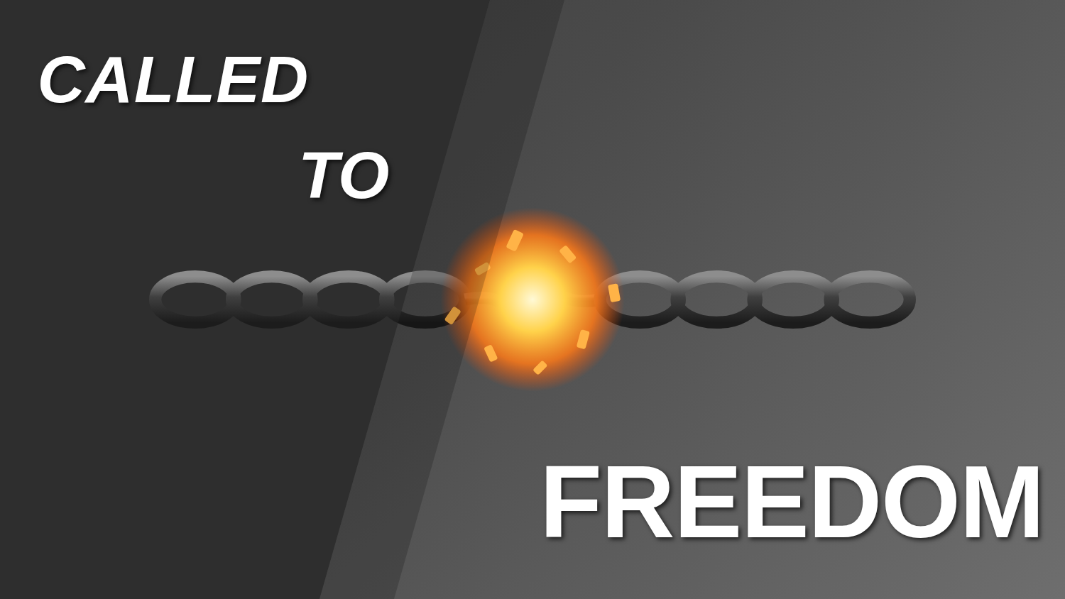CALLED
TO
FREEDOM